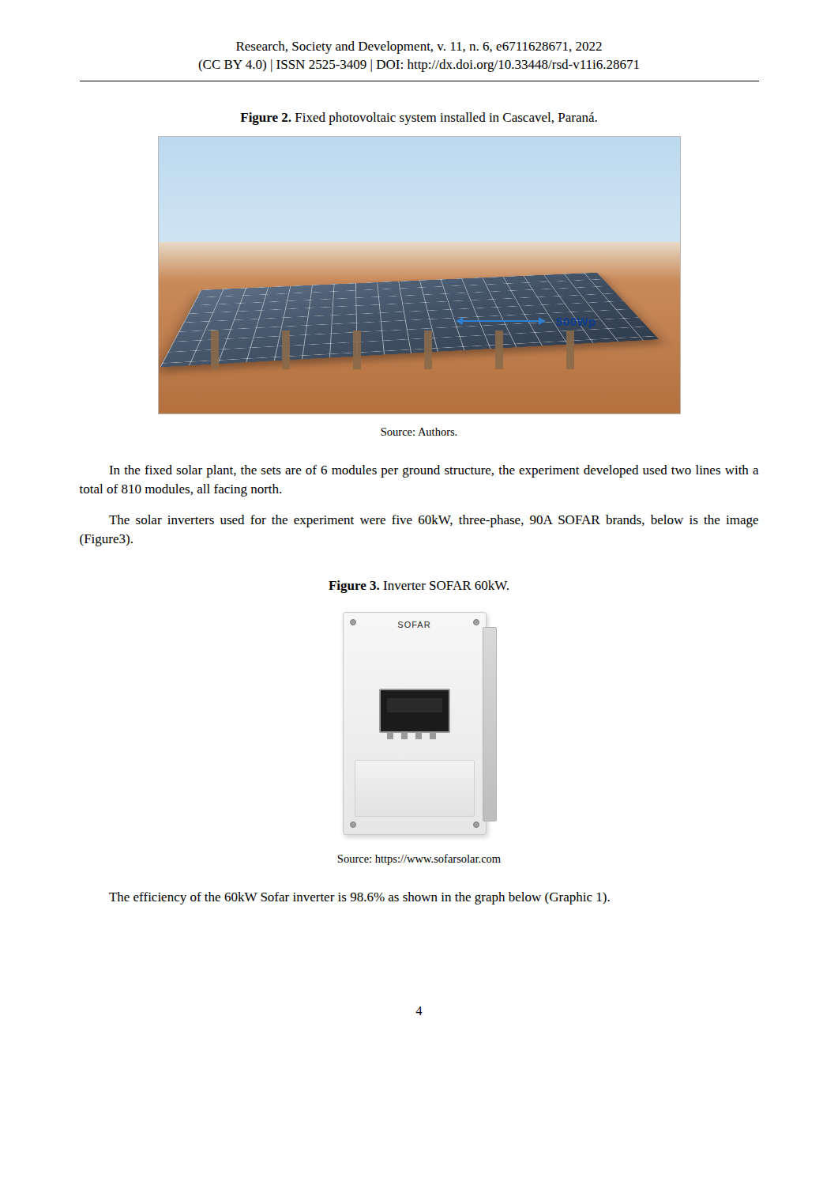Research, Society and Development, v. 11, n. 6, e6711628671, 2022 (CC BY 4.0) | ISSN 2525-3409 | DOI: http://dx.doi.org/10.33448/rsd-v11i6.28671
Figure 2. Fixed photovoltaic system installed in Cascavel, Paraná.
500Wp
Source: Authors.
In the fixed solar plant, the sets are of 6 modules per ground structure, the experiment developed used two lines with a total of 810 modules, all facing north.
The solar inverters used for the experiment were five 60kW, three-phase, 90A SOFAR brands, below is the image (Figure3).
Figure 3. Inverter SOFAR 60kW.
SOFAR
Source: https://www.sofarsolar.com
The efficiency of the 60kW Sofar inverter is 98.6% as shown in the graph below (Graphic 1).
4